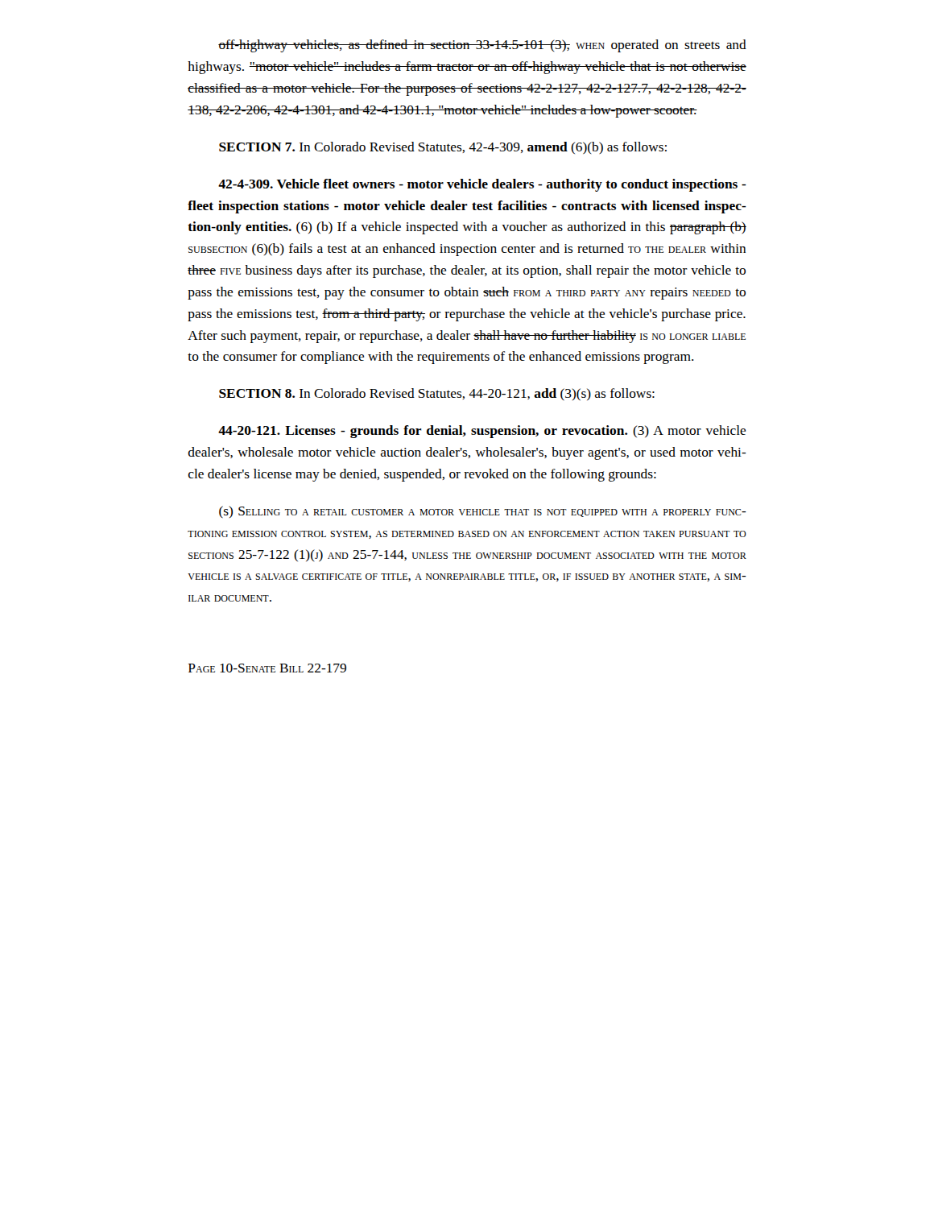off-highway vehicles, as defined in section 33-14.5-101 (3), when operated on streets and highways. "motor vehicle" includes a farm tractor or an off-highway vehicle that is not otherwise classified as a motor vehicle. For the purposes of sections 42-2-127, 42-2-127.7, 42-2-128, 42-2-138, 42-2-206, 42-4-1301, and 42-4-1301.1, "motor vehicle" includes a low-power scooter.
SECTION 7. In Colorado Revised Statutes, 42-4-309, amend (6)(b) as follows:
42-4-309. Vehicle fleet owners - motor vehicle dealers - authority to conduct inspections - fleet inspection stations - motor vehicle dealer test facilities - contracts with licensed inspection-only entities. (6) (b) If a vehicle inspected with a voucher as authorized in this paragraph (b) subsection (6)(b) fails a test at an enhanced inspection center and is returned to the dealer within three five business days after its purchase, the dealer, at its option, shall repair the motor vehicle to pass the emissions test, pay the consumer to obtain such from a third party any repairs needed to pass the emissions test, from a third party, or repurchase the vehicle at the vehicle's purchase price. After such payment, repair, or repurchase, a dealer shall have no further liability is no longer liable to the consumer for compliance with the requirements of the enhanced emissions program.
SECTION 8. In Colorado Revised Statutes, 44-20-121, add (3)(s) as follows:
44-20-121. Licenses - grounds for denial, suspension, or revocation. (3) A motor vehicle dealer's, wholesale motor vehicle auction dealer's, wholesaler's, buyer agent's, or used motor vehicle dealer's license may be denied, suspended, or revoked on the following grounds:
(s) Selling to a retail customer a motor vehicle that is not equipped with a properly functioning emission control system, as determined based on an enforcement action taken pursuant to sections 25-7-122 (1)(j) and 25-7-144, unless the ownership document associated with the motor vehicle is a salvage certificate of title, a nonrepairable title, or, if issued by another state, a similar document.
Page 10-Senate Bill 22-179